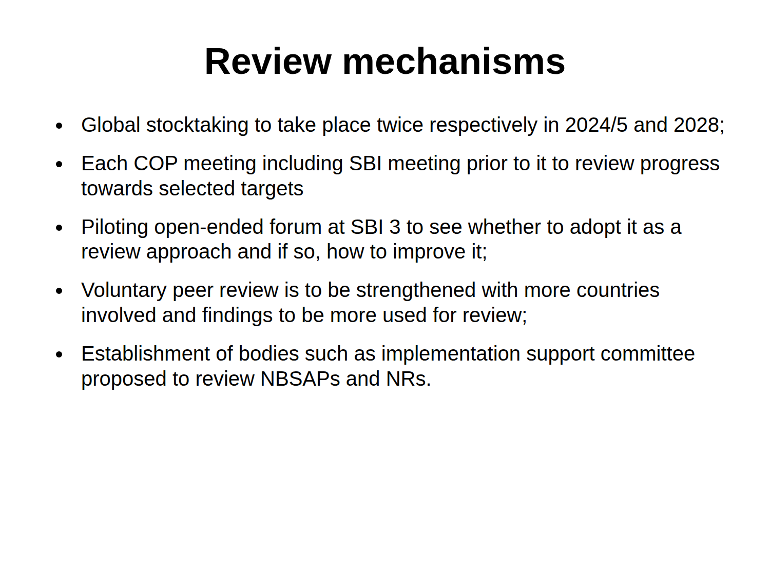Review mechanisms
Global stocktaking to take place twice respectively in 2024/5 and 2028;
Each COP meeting including SBI meeting prior to it to review progress towards selected targets
Piloting open-ended forum at SBI 3 to see whether to adopt it as a review approach and if so, how to improve it;
Voluntary peer review is to be strengthened with more countries involved and findings to be more used for review;
Establishment of bodies such as implementation support committee proposed to review NBSAPs and NRs.